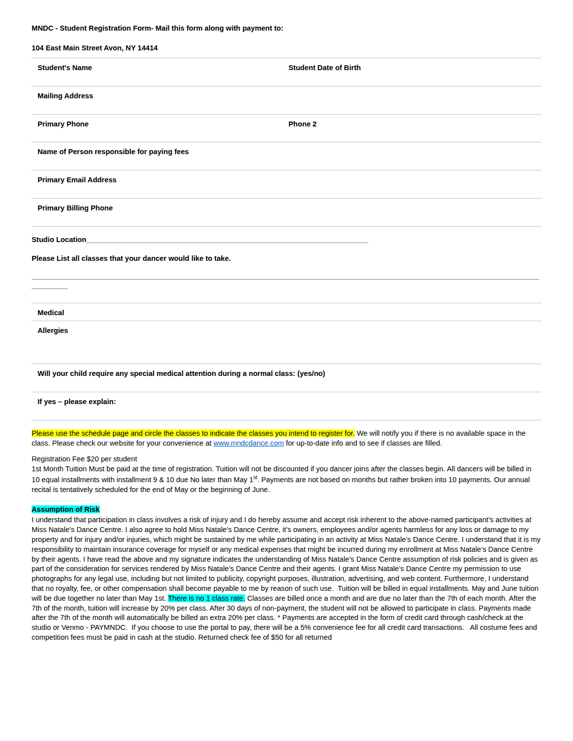MNDC - Student Registration Form- Mail this form along with payment to:
104 East Main Street Avon, NY 14414
| Student's Name | Student Date of Birth |
| Mailing Address |
| Primary Phone | Phone 2 |
| Name of Person responsible for paying fees |
| Primary Email Address |
| Primary Billing Phone |
Studio Location______________________________________________________________________
Please List all classes that your dancer would like to take.
_______________________________________________________________________________________________________________________________________
| Medical |
| Allergies |
| Will your child require any special medical attention during a normal class: (yes/no) |
| If yes – please explain: |
Please use the schedule page and circle the classes to indicate the classes you intend to register for. We will notify you if there is no available space in the class. Please check our website for your convenience at www.mndcdance.com for up-to-date info and to see if classes are filled.
Registration Fee $20 per student
1st Month Tuition Must be paid at the time of registration. Tuition will not be discounted if you dancer joins after the classes begin. All dancers will be billed in 10 equal installments with installment 9 & 10 due No later than May 1st. Payments are not based on months but rather broken into 10 payments. Our annual recital is tentatively scheduled for the end of May or the beginning of June.
Assumption of Risk
I understand that participation in class involves a risk of injury and I do hereby assume and accept risk inherent to the above-named participant’s activities at Miss Natale’s Dance Centre. I also agree to hold Miss Natale’s Dance Centre, it’s owners, employees and/or agents harmless for any loss or damage to my property and for injury and/or injuries, which might be sustained by me while participating in an activity at Miss Natale’s Dance Centre. I understand that it is my responsibility to maintain insurance coverage for myself or any medical expenses that might be incurred during my enrollment at Miss Natale’s Dance Centre by their agents. I have read the above and my signature indicates the understanding of Miss Natale’s Dance Centre assumption of risk policies and is given as part of the consideration for services rendered by Miss Natale’s Dance Centre and their agents. I grant Miss Natale’s Dance Centre my permission to use photographs for any legal use, including but not limited to publicity, copyright purposes, illustration, advertising, and web content. Furthermore, I understand that no royalty, fee, or other compensation shall become payable to me by reason of such use. Tuition will be billed in equal installments. May and June tuition will be due together no later than May 1st. There is no 1 class rate. Classes are billed once a month and are due no later than the 7th of each month. After the 7th of the month, tuition will increase by 20% per class. After 30 days of non-payment, the student will not be allowed to participate in class. Payments made after the 7th of the month will automatically be billed an extra 20% per class. * Payments are accepted in the form of credit card through cash/check at the studio or Venmo - PAYMNDC. If you choose to use the portal to pay, there will be a 5% convenience fee for all credit card transactions. All costume fees and competition fees must be paid in cash at the studio. Returned check fee of $50 for all returned